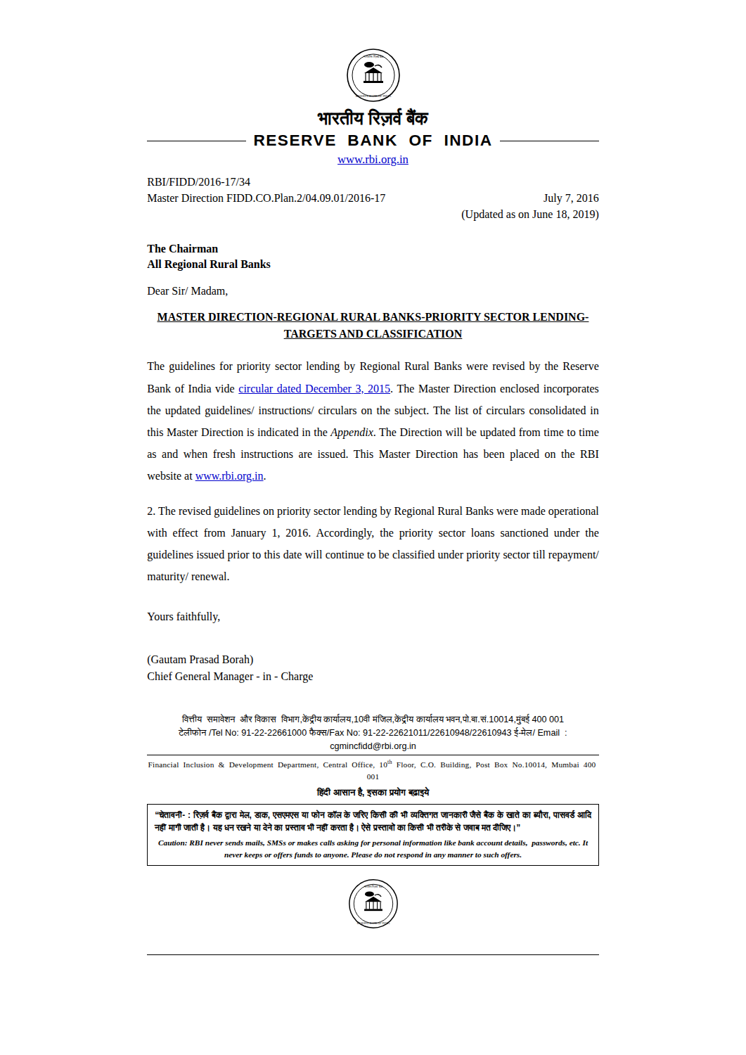भारतीय रिज़र्व बैंक RESERVE BANK OF INDIA
भारतीय रिज़र्व बैंक
RESERVE BANK OF INDIA
www.rbi.org.in
RBI/FIDD/2016-17/34
Master Direction FIDD.CO.Plan.2/04.09.01/2016-17 July 7, 2016
(Updated as on June 18, 2019)
The Chairman
All Regional Rural Banks
Dear Sir/ Madam,
MASTER DIRECTION-REGIONAL RURAL BANKS-PRIORITY SECTOR LENDING-
TARGETS AND CLASSIFICATION
The guidelines for priority sector lending by Regional Rural Banks were revised by the Reserve Bank of India vide circular dated December 3, 2015. The Master Direction enclosed incorporates the updated guidelines/ instructions/ circulars on the subject. The list of circulars consolidated in this Master Direction is indicated in the Appendix. The Direction will be updated from time to time as and when fresh instructions are issued. This Master Direction has been placed on the RBI website at www.rbi.org.in.
2. The revised guidelines on priority sector lending by Regional Rural Banks were made operational with effect from January 1, 2016. Accordingly, the priority sector loans sanctioned under the guidelines issued prior to this date will continue to be classified under priority sector till repayment/ maturity/ renewal.
Yours faithfully,
(Gautam Prasad Borah)
Chief General Manager - in - Charge
वित्तीय समावेशन और विकास विभाग,केंद्रीय कार्यालय,10वी मंजिल,केंद्रीय कार्यालय भवन,पो.बा.सं.10014,मुंबई 400 001
टेलीफोन /Tel No: 91-22-22661000 फैक्स/Fax No: 91-22-22621011/22610948/22610943 ई-मेल/ Email : cgmincfidd@rbi.org.in
Financial Inclusion & Development Department, Central Office, 10th Floor, C.O. Building, Post Box No.10014, Mumbai 400 001
हिंदी आसान है, इसका प्रयोग बढ़ाइये
“चेतावनी- : रिज़र्व बैंक द्वारा मेल, डाक, एसएमएस या फोन कॉल के जरिए किसी की भी व्यक्तिगत जानकारी जैसे बैंक के खाते का ब्यौरा, पासवर्ड आदि नहीं मांगी जाती है। यह धन रखने या देने का प्रस्ताव भी नहीं करता है। ऐसे प्रस्तावों का किसी भी तरीके से जवाब मत दीजिए।”
Caution: RBI never sends mails, SMSs or makes calls asking for personal information like bank account details, passwords, etc. It never keeps or offers funds to anyone. Please do not respond in any manner to such offers.
भारतीय रिज़र्व बैंक RESERVE BANK OF INDIA